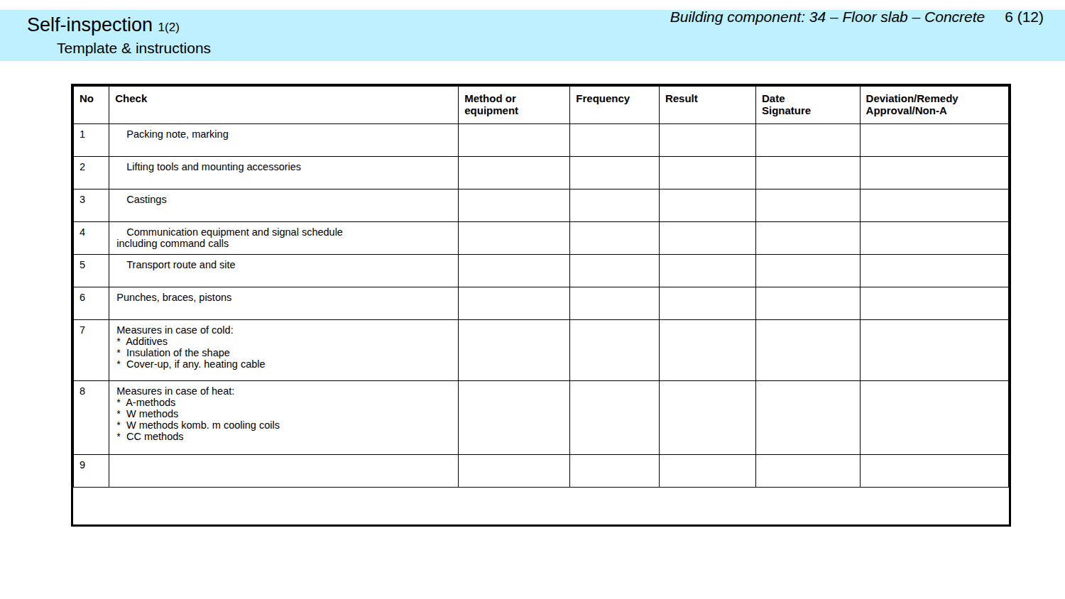Self-inspection 1(2)
Template & instructions
Building component: 34 – Floor slab – Concrete 6 (12)
| No | Check | Method or equipment | Frequency | Result | Date Signature | Deviation/Remedy Approval/Non-A |
| --- | --- | --- | --- | --- | --- | --- |
| 1 | Packing note, marking | | | | | |
| 2 | Lifting tools and mounting accessories | | | | | |
| 3 | Castings | | | | | |
| 4 | Communication equipment and signal schedule including command calls | | | | | |
| 5 | Transport route and site | | | | | |
| 6 | Punches, braces, pistons | | | | | |
| 7 | Measures in case of cold: * Additives * Insulation of the shape * Cover-up, if any. heating cable | | | | | |
| 8 | Measures in case of heat: * A-methods * W methods * W methods komb. m cooling coils * CC methods | | | | | |
| 9 | | | | | | |